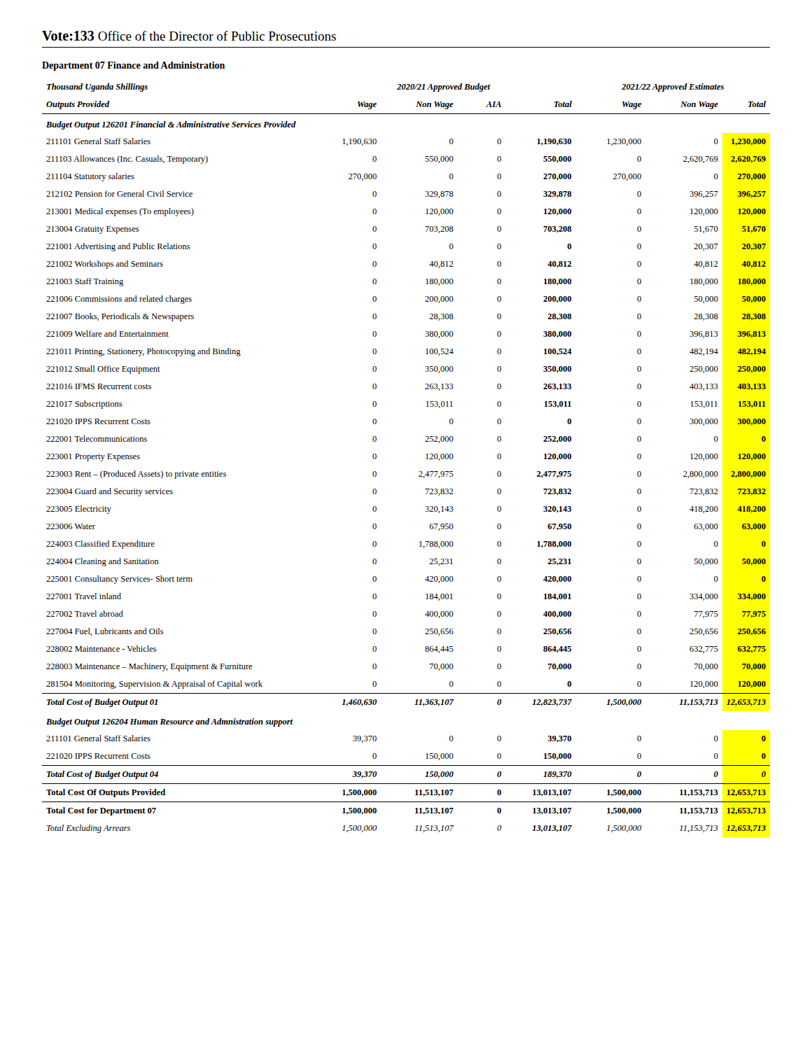Vote:133 Office of the Director of Public Prosecutions
Department 07 Finance and Administration
| Thousand Uganda Shillings | 2020/21 Approved Budget | 2021/22 Approved Estimates |
| --- | --- | --- |
| Outputs Provided | Wage | Non Wage | AIA | Total | Wage | Non Wage | Total |
| Budget Output 126201 Financial & Administrative Services Provided |
| 211101 General Staff Salaries | 1,190,630 | 0 | 0 | 1,190,630 | 1,230,000 | 0 | 1,230,000 |
| 211103 Allowances (Inc. Casuals, Temporary) | 0 | 550,000 | 0 | 550,000 | 0 | 2,620,769 | 2,620,769 |
| 211104 Statutory salaries | 270,000 | 0 | 0 | 270,000 | 270,000 | 0 | 270,000 |
| 212102 Pension for General Civil Service | 0 | 329,878 | 0 | 329,878 | 0 | 396,257 | 396,257 |
| 213001 Medical expenses (To employees) | 0 | 120,000 | 0 | 120,000 | 0 | 120,000 | 120,000 |
| 213004 Gratuity Expenses | 0 | 703,208 | 0 | 703,208 | 0 | 51,670 | 51,670 |
| 221001 Advertising and Public Relations | 0 | 0 | 0 | 0 | 0 | 20,307 | 20,307 |
| 221002 Workshops and Seminars | 0 | 40,812 | 0 | 40,812 | 0 | 40,812 | 40,812 |
| 221003 Staff Training | 0 | 180,000 | 0 | 180,000 | 0 | 180,000 | 180,000 |
| 221006 Commissions and related charges | 0 | 200,000 | 0 | 200,000 | 0 | 50,000 | 50,000 |
| 221007 Books, Periodicals & Newspapers | 0 | 28,308 | 0 | 28,308 | 0 | 28,308 | 28,308 |
| 221009 Welfare and Entertainment | 0 | 380,000 | 0 | 380,000 | 0 | 396,813 | 396,813 |
| 221011 Printing, Stationery, Photocopying and Binding | 0 | 100,524 | 0 | 100,524 | 0 | 482,194 | 482,194 |
| 221012 Small Office Equipment | 0 | 350,000 | 0 | 350,000 | 0 | 250,000 | 250,000 |
| 221016 IFMS Recurrent costs | 0 | 263,133 | 0 | 263,133 | 0 | 403,133 | 403,133 |
| 221017 Subscriptions | 0 | 153,011 | 0 | 153,011 | 0 | 153,011 | 153,011 |
| 221020 IPPS Recurrent Costs | 0 | 0 | 0 | 0 | 0 | 300,000 | 300,000 |
| 222001 Telecommunications | 0 | 252,000 | 0 | 252,000 | 0 | 0 | 0 |
| 223001 Property Expenses | 0 | 120,000 | 0 | 120,000 | 0 | 120,000 | 120,000 |
| 223003 Rent – (Produced Assets) to private entities | 0 | 2,477,975 | 0 | 2,477,975 | 0 | 2,800,000 | 2,800,000 |
| 223004 Guard and Security services | 0 | 723,832 | 0 | 723,832 | 0 | 723,832 | 723,832 |
| 223005 Electricity | 0 | 320,143 | 0 | 320,143 | 0 | 418,200 | 418,200 |
| 223006 Water | 0 | 67,950 | 0 | 67,950 | 0 | 63,000 | 63,000 |
| 224003 Classified Expenditure | 0 | 1,788,000 | 0 | 1,788,000 | 0 | 0 | 0 |
| 224004 Cleaning and Sanitation | 0 | 25,231 | 0 | 25,231 | 0 | 50,000 | 50,000 |
| 225001 Consultancy Services- Short term | 0 | 420,000 | 0 | 420,000 | 0 | 0 | 0 |
| 227001 Travel inland | 0 | 184,001 | 0 | 184,001 | 0 | 334,000 | 334,000 |
| 227002 Travel abroad | 0 | 400,000 | 0 | 400,000 | 0 | 77,975 | 77,975 |
| 227004 Fuel, Lubricants and Oils | 0 | 250,656 | 0 | 250,656 | 0 | 250,656 | 250,656 |
| 228002 Maintenance - Vehicles | 0 | 864,445 | 0 | 864,445 | 0 | 632,775 | 632,775 |
| 228003 Maintenance – Machinery, Equipment & Furniture | 0 | 70,000 | 0 | 70,000 | 0 | 70,000 | 70,000 |
| 281504 Monitoring, Supervision & Appraisal of Capital work | 0 | 0 | 0 | 0 | 0 | 120,000 | 120,000 |
| Total Cost of Budget Output 01 | 1,460,630 | 11,363,107 | 0 | 12,823,737 | 1,500,000 | 11,153,713 | 12,653,713 |
| Budget Output 126204 Human Resource and Admnistration support |
| 211101 General Staff Salaries | 39,370 | 0 | 0 | 39,370 | 0 | 0 | 0 |
| 221020 IPPS Recurrent Costs | 0 | 150,000 | 0 | 150,000 | 0 | 0 | 0 |
| Total Cost of Budget Output 04 | 39,370 | 150,000 | 0 | 189,370 | 0 | 0 | 0 |
| Total Cost Of Outputs Provided | 1,500,000 | 11,513,107 | 0 | 13,013,107 | 1,500,000 | 11,153,713 | 12,653,713 |
| Total Cost for Department 07 | 1,500,000 | 11,513,107 | 0 | 13,013,107 | 1,500,000 | 11,153,713 | 12,653,713 |
| Total Excluding Arrears | 1,500,000 | 11,513,107 | 0 | 13,013,107 | 1,500,000 | 11,153,713 | 12,653,713 |